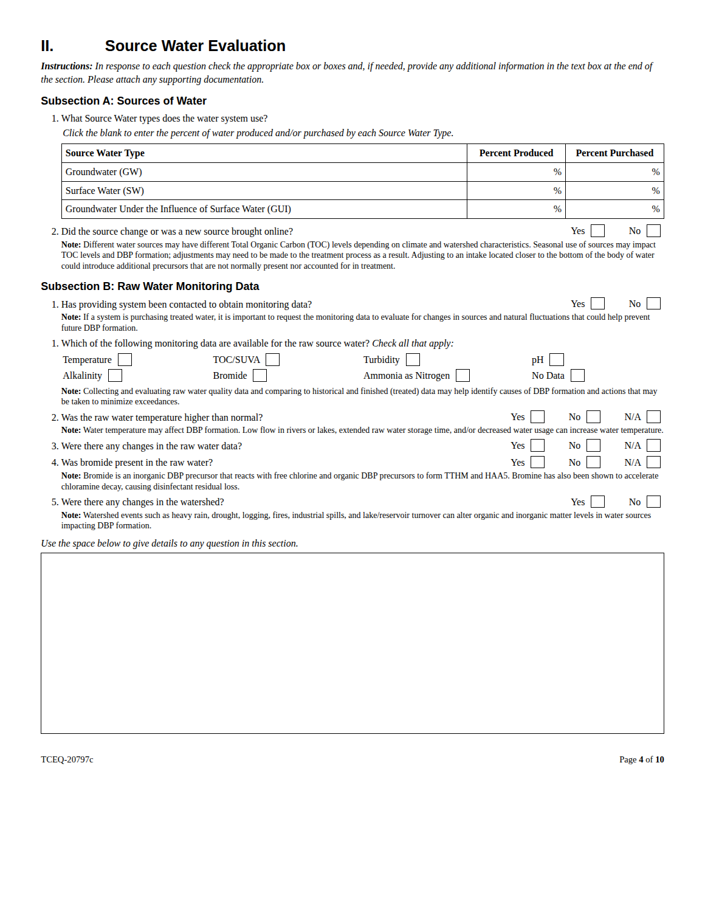II. Source Water Evaluation
Instructions: In response to each question check the appropriate box or boxes and, if needed, provide any additional information in the text box at the end of the section. Please attach any supporting documentation.
Subsection A: Sources of Water
What Source Water types does the water system use?
Click the blank to enter the percent of water produced and/or purchased by each Source Water Type.
| Source Water Type | Percent Produced | Percent Purchased |
| --- | --- | --- |
| Groundwater (GW) | % | % |
| Surface Water (SW) | % | % |
| Groundwater Under the Influence of Surface Water (GUI) | % | % |
Did the source change or was a new source brought online? Yes No
Note: Different water sources may have different Total Organic Carbon (TOC) levels depending on climate and watershed characteristics. Seasonal use of sources may impact TOC levels and DBP formation; adjustments may need to be made to the treatment process as a result. Adjusting to an intake located closer to the bottom of the body of water could introduce additional precursors that are not normally present nor accounted for in treatment.
Subsection B: Raw Water Monitoring Data
Has providing system been contacted to obtain monitoring data? Yes No
Note: If a system is purchasing treated water, it is important to request the monitoring data to evaluate for changes in sources and natural fluctuations that could help prevent future DBP formation.
Which of the following monitoring data are available for the raw source water? Check all that apply:
| Temperature | TOC/SUVA | Turbidity | pH |
| Alkalinity | Bromide | Ammonia as Nitrogen | No Data |
Note: Collecting and evaluating raw water quality data and comparing to historical and finished (treated) data may help identify causes of DBP formation and actions that may be taken to minimize exceedances.
Was the raw water temperature higher than normal? Yes No N/A
Note: Water temperature may affect DBP formation. Low flow in rivers or lakes, extended raw water storage time, and/or decreased water usage can increase water temperature.
Were there any changes in the raw water data? Yes No N/A
Was bromide present in the raw water? Yes No N/A
Note: Bromide is an inorganic DBP precursor that reacts with free chlorine and organic DBP precursors to form TTHM and HAA5. Bromine has also been shown to accelerate chloramine decay, causing disinfectant residual loss.
Were there any changes in the watershed? Yes No
Note: Watershed events such as heavy rain, drought, logging, fires, industrial spills, and lake/reservoir turnover can alter organic and inorganic matter levels in water sources impacting DBP formation.
Use the space below to give details to any question in this section.
TCEQ-20797c
Page 4 of 10